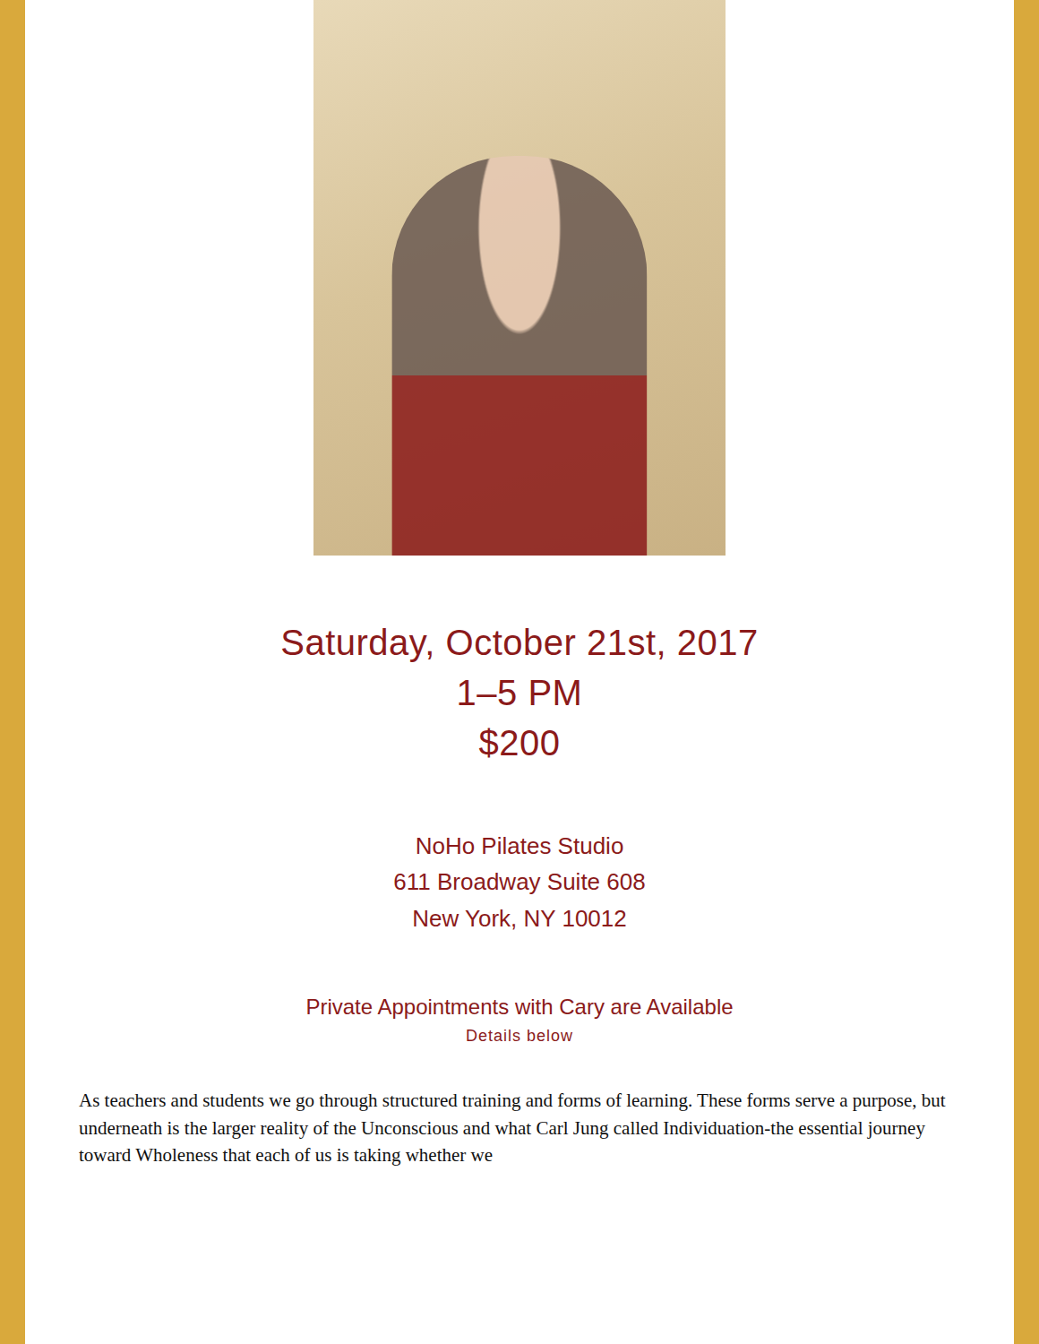Saturday, October 21st, 2017
1–5 PM
$200
NoHo Pilates Studio
611 Broadway Suite 608
New York, NY 10012
Private Appointments with Cary are Available
Details below
As teachers and students we go through structured training and forms of learning. These forms serve a purpose, but underneath is the larger reality of the Unconscious and what Carl Jung called Individuation-the essential journey toward Wholeness that each of us is taking whether we